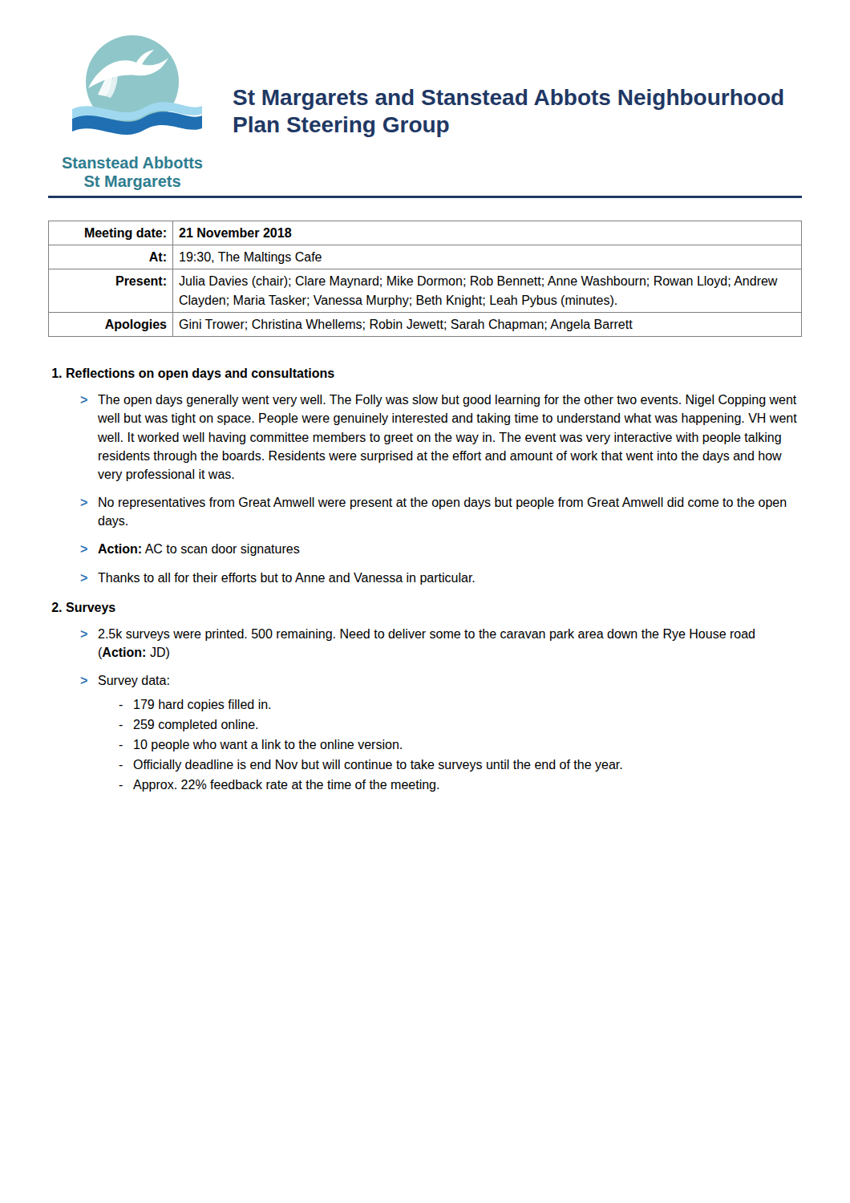Stanstead Abbotts
St Margarets
St Margarets and Stanstead Abbots Neighbourhood Plan Steering Group
| Meeting date: | 21 November 2018 |
| At: | 19:30, The Maltings Cafe |
| Present: | Julia Davies (chair); Clare Maynard; Mike Dormon; Rob Bennett; Anne Washbourn; Rowan Lloyd; Andrew Clayden; Maria Tasker; Vanessa Murphy; Beth Knight; Leah Pybus (minutes). |
| Apologies | Gini Trower; Christina Whellems; Robin Jewett; Sarah Chapman; Angela Barrett |
Reflections on open days and consultations
The open days generally went very well. The Folly was slow but good learning for the other two events. Nigel Copping went well but was tight on space. People were genuinely interested and taking time to understand what was happening. VH went well. It worked well having committee members to greet on the way in. The event was very interactive with people talking residents through the boards. Residents were surprised at the effort and amount of work that went into the days and how very professional it was.
No representatives from Great Amwell were present at the open days but people from Great Amwell did come to the open days.
Action: AC to scan door signatures
Thanks to all for their efforts but to Anne and Vanessa in particular.
Surveys
2.5k surveys were printed. 500 remaining. Need to deliver some to the caravan park area down the Rye House road (Action: JD)
Survey data:
179 hard copies filled in.
259 completed online.
10 people who want a link to the online version.
Officially deadline is end Nov but will continue to take surveys until the end of the year.
Approx. 22% feedback rate at the time of the meeting.